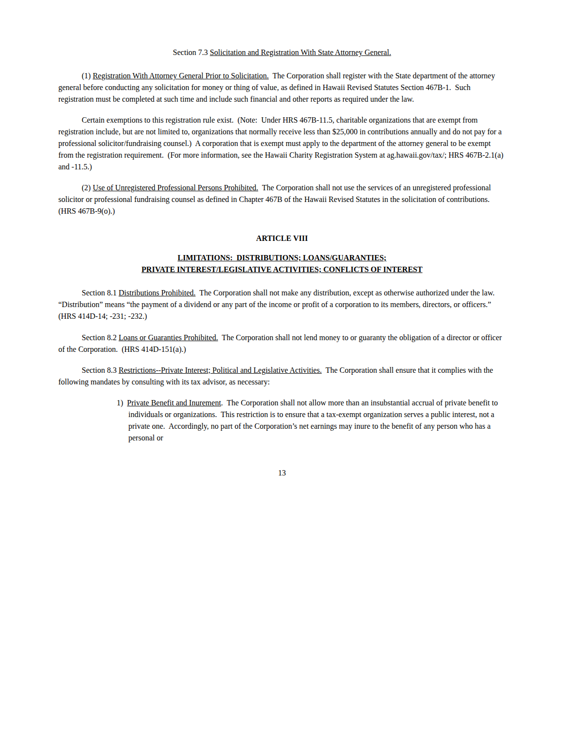Section 7.3 Solicitation and Registration With State Attorney General.
(1) Registration With Attorney General Prior to Solicitation. The Corporation shall register with the State department of the attorney general before conducting any solicitation for money or thing of value, as defined in Hawaii Revised Statutes Section 467B-1. Such registration must be completed at such time and include such financial and other reports as required under the law.
Certain exemptions to this registration rule exist. (Note: Under HRS 467B-11.5, charitable organizations that are exempt from registration include, but are not limited to, organizations that normally receive less than $25,000 in contributions annually and do not pay for a professional solicitor/fundraising counsel.) A corporation that is exempt must apply to the department of the attorney general to be exempt from the registration requirement. (For more information, see the Hawaii Charity Registration System at ag.hawaii.gov/tax/; HRS 467B-2.1(a) and -11.5.)
(2) Use of Unregistered Professional Persons Prohibited. The Corporation shall not use the services of an unregistered professional solicitor or professional fundraising counsel as defined in Chapter 467B of the Hawaii Revised Statutes in the solicitation of contributions. (HRS 467B-9(o).)
ARTICLE VIII
LIMITATIONS: DISTRIBUTIONS; LOANS/GUARANTIES;
PRIVATE INTEREST/LEGISLATIVE ACTIVITIES; CONFLICTS OF INTEREST
Section 8.1 Distributions Prohibited. The Corporation shall not make any distribution, except as otherwise authorized under the law. “Distribution” means “the payment of a dividend or any part of the income or profit of a corporation to its members, directors, or officers.” (HRS 414D-14; -231; -232.)
Section 8.2 Loans or Guaranties Prohibited. The Corporation shall not lend money to or guaranty the obligation of a director or officer of the Corporation. (HRS 414D-151(a).)
Section 8.3 Restrictions--Private Interest; Political and Legislative Activities. The Corporation shall ensure that it complies with the following mandates by consulting with its tax advisor, as necessary:
1) Private Benefit and Inurement. The Corporation shall not allow more than an insubstantial accrual of private benefit to individuals or organizations. This restriction is to ensure that a tax-exempt organization serves a public interest, not a private one. Accordingly, no part of the Corporation’s net earnings may inure to the benefit of any person who has a personal or
13